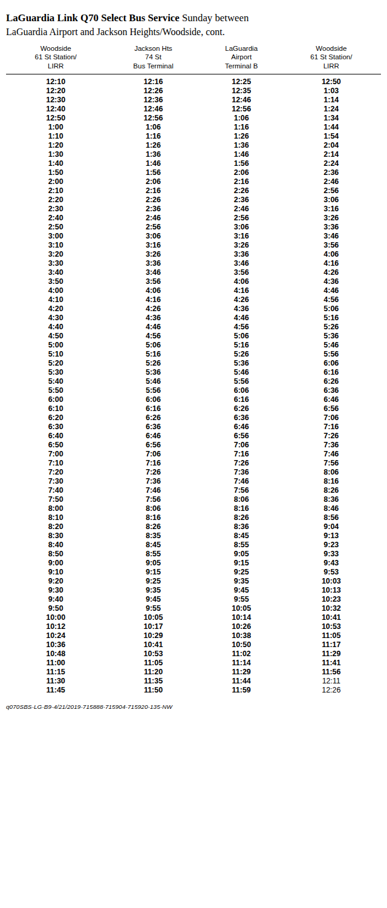LaGuardia Link Q70 Select Bus Service Sunday between
LaGuardia Airport and Jackson Heights/Woodside, cont.
| Woodside 61 St Station/ LIRR | Jackson Hts 74 St Bus Terminal | LaGuardia Airport Terminal B | Woodside 61 St Station/ LIRR |
| --- | --- | --- | --- |
| 12:10 | 12:16 | 12:25 | 12:50 |
| 12:20 | 12:26 | 12:35 | 1:03 |
| 12:30 | 12:36 | 12:46 | 1:14 |
| 12:40 | 12:46 | 12:56 | 1:24 |
| 12:50 | 12:56 | 1:06 | 1:34 |
| 1:00 | 1:06 | 1:16 | 1:44 |
| 1:10 | 1:16 | 1:26 | 1:54 |
| 1:20 | 1:26 | 1:36 | 2:04 |
| 1:30 | 1:36 | 1:46 | 2:14 |
| 1:40 | 1:46 | 1:56 | 2:24 |
| 1:50 | 1:56 | 2:06 | 2:36 |
| 2:00 | 2:06 | 2:16 | 2:46 |
| 2:10 | 2:16 | 2:26 | 2:56 |
| 2:20 | 2:26 | 2:36 | 3:06 |
| 2:30 | 2:36 | 2:46 | 3:16 |
| 2:40 | 2:46 | 2:56 | 3:26 |
| 2:50 | 2:56 | 3:06 | 3:36 |
| 3:00 | 3:06 | 3:16 | 3:46 |
| 3:10 | 3:16 | 3:26 | 3:56 |
| 3:20 | 3:26 | 3:36 | 4:06 |
| 3:30 | 3:36 | 3:46 | 4:16 |
| 3:40 | 3:46 | 3:56 | 4:26 |
| 3:50 | 3:56 | 4:06 | 4:36 |
| 4:00 | 4:06 | 4:16 | 4:46 |
| 4:10 | 4:16 | 4:26 | 4:56 |
| 4:20 | 4:26 | 4:36 | 5:06 |
| 4:30 | 4:36 | 4:46 | 5:16 |
| 4:40 | 4:46 | 4:56 | 5:26 |
| 4:50 | 4:56 | 5:06 | 5:36 |
| 5:00 | 5:06 | 5:16 | 5:46 |
| 5:10 | 5:16 | 5:26 | 5:56 |
| 5:20 | 5:26 | 5:36 | 6:06 |
| 5:30 | 5:36 | 5:46 | 6:16 |
| 5:40 | 5:46 | 5:56 | 6:26 |
| 5:50 | 5:56 | 6:06 | 6:36 |
| 6:00 | 6:06 | 6:16 | 6:46 |
| 6:10 | 6:16 | 6:26 | 6:56 |
| 6:20 | 6:26 | 6:36 | 7:06 |
| 6:30 | 6:36 | 6:46 | 7:16 |
| 6:40 | 6:46 | 6:56 | 7:26 |
| 6:50 | 6:56 | 7:06 | 7:36 |
| 7:00 | 7:06 | 7:16 | 7:46 |
| 7:10 | 7:16 | 7:26 | 7:56 |
| 7:20 | 7:26 | 7:36 | 8:06 |
| 7:30 | 7:36 | 7:46 | 8:16 |
| 7:40 | 7:46 | 7:56 | 8:26 |
| 7:50 | 7:56 | 8:06 | 8:36 |
| 8:00 | 8:06 | 8:16 | 8:46 |
| 8:10 | 8:16 | 8:26 | 8:56 |
| 8:20 | 8:26 | 8:36 | 9:04 |
| 8:30 | 8:35 | 8:45 | 9:13 |
| 8:40 | 8:45 | 8:55 | 9:23 |
| 8:50 | 8:55 | 9:05 | 9:33 |
| 9:00 | 9:05 | 9:15 | 9:43 |
| 9:10 | 9:15 | 9:25 | 9:53 |
| 9:20 | 9:25 | 9:35 | 10:03 |
| 9:30 | 9:35 | 9:45 | 10:13 |
| 9:40 | 9:45 | 9:55 | 10:23 |
| 9:50 | 9:55 | 10:05 | 10:32 |
| 10:00 | 10:05 | 10:14 | 10:41 |
| 10:12 | 10:17 | 10:26 | 10:53 |
| 10:24 | 10:29 | 10:38 | 11:05 |
| 10:36 | 10:41 | 10:50 | 11:17 |
| 10:48 | 10:53 | 11:02 | 11:29 |
| 11:00 | 11:05 | 11:14 | 11:41 |
| 11:15 | 11:20 | 11:29 | 11:56 |
| 11:30 | 11:35 | 11:44 | 12:11 |
| 11:45 | 11:50 | 11:59 | 12:26 |
q070SBS-LG-B9-4/21/2019-715888-715904-715920-135-NW